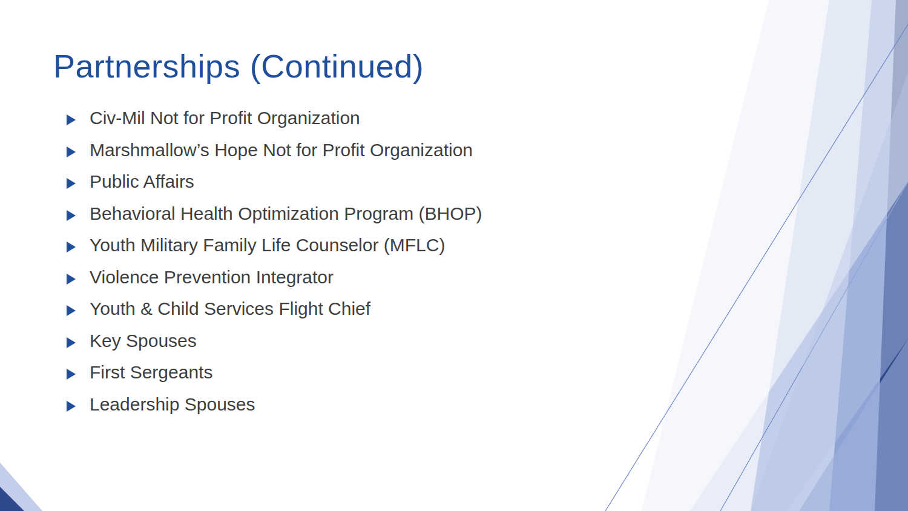Partnerships (Continued)
Civ-Mil Not for Profit Organization
Marshmallow’s Hope Not for Profit Organization
Public Affairs
Behavioral Health Optimization Program (BHOP)
Youth Military Family Life Counselor (MFLC)
Violence Prevention Integrator
Youth & Child Services Flight Chief
Key Spouses
First Sergeants
Leadership Spouses